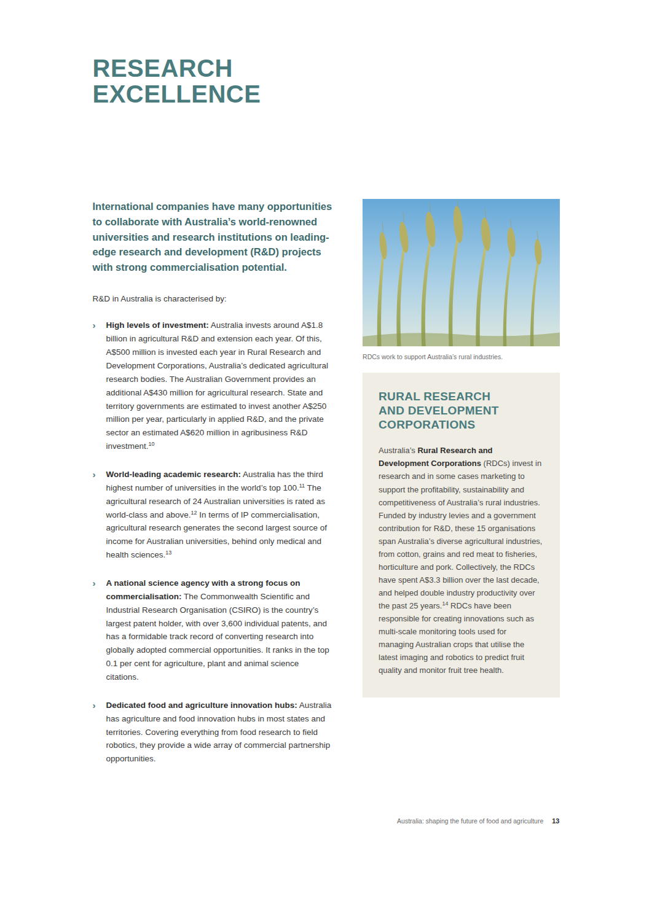Research
Excellence
International companies have many opportunities to collaborate with Australia’s world-renowned universities and research institutions on leading-edge research and development (R&D) projects with strong commercialisation potential.
R&D in Australia is characterised by:
High levels of investment: Australia invests around A$1.8 billion in agricultural R&D and extension each year. Of this, A$500 million is invested each year in Rural Research and Development Corporations, Australia’s dedicated agricultural research bodies. The Australian Government provides an additional A$430 million for agricultural research. State and territory governments are estimated to invest another A$250 million per year, particularly in applied R&D, and the private sector an estimated A$620 million in agribusiness R&D investment.10
World-leading academic research: Australia has the third highest number of universities in the world’s top 100.11 The agricultural research of 24 Australian universities is rated as world-class and above.12 In terms of IP commercialisation, agricultural research generates the second largest source of income for Australian universities, behind only medical and health sciences.13
A national science agency with a strong focus on commercialisation: The Commonwealth Scientific and Industrial Research Organisation (CSIRO) is the country’s largest patent holder, with over 3,600 individual patents, and has a formidable track record of converting research into globally adopted commercial opportunities. It ranks in the top 0.1 per cent for agriculture, plant and animal science citations.
Dedicated food and agriculture innovation hubs: Australia has agriculture and food innovation hubs in most states and territories. Covering everything from food research to field robotics, they provide a wide array of commercial partnership opportunities.
RDCs work to support Australia’s rural industries.
Rural Research
and Development
Corporations
Australia’s Rural Research and Development Corporations (RDCs) invest in research and in some cases marketing to support the profitability, sustainability and competitiveness of Australia’s rural industries. Funded by industry levies and a government contribution for R&D, these 15 organisations span Australia’s diverse agricultural industries, from cotton, grains and red meat to fisheries, horticulture and pork. Collectively, the RDCs have spent A$3.3 billion over the last decade, and helped double industry productivity over the past 25 years.14 RDCs have been responsible for creating innovations such as multi-scale monitoring tools used for managing Australian crops that utilise the latest imaging and robotics to predict fruit quality and monitor fruit tree health.
Australia: shaping the future of food and agriculture13